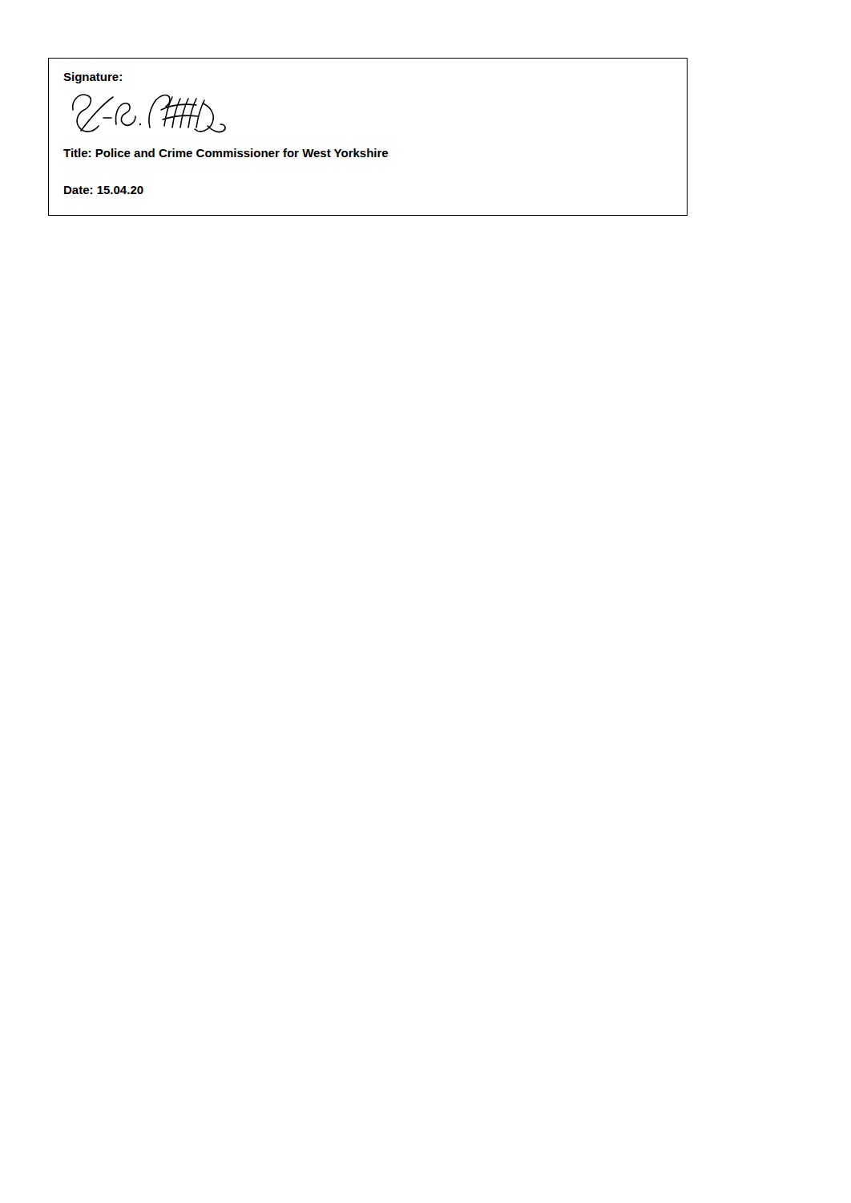Signature:
Title: Police and Crime Commissioner for West Yorkshire
Date: 15.04.20